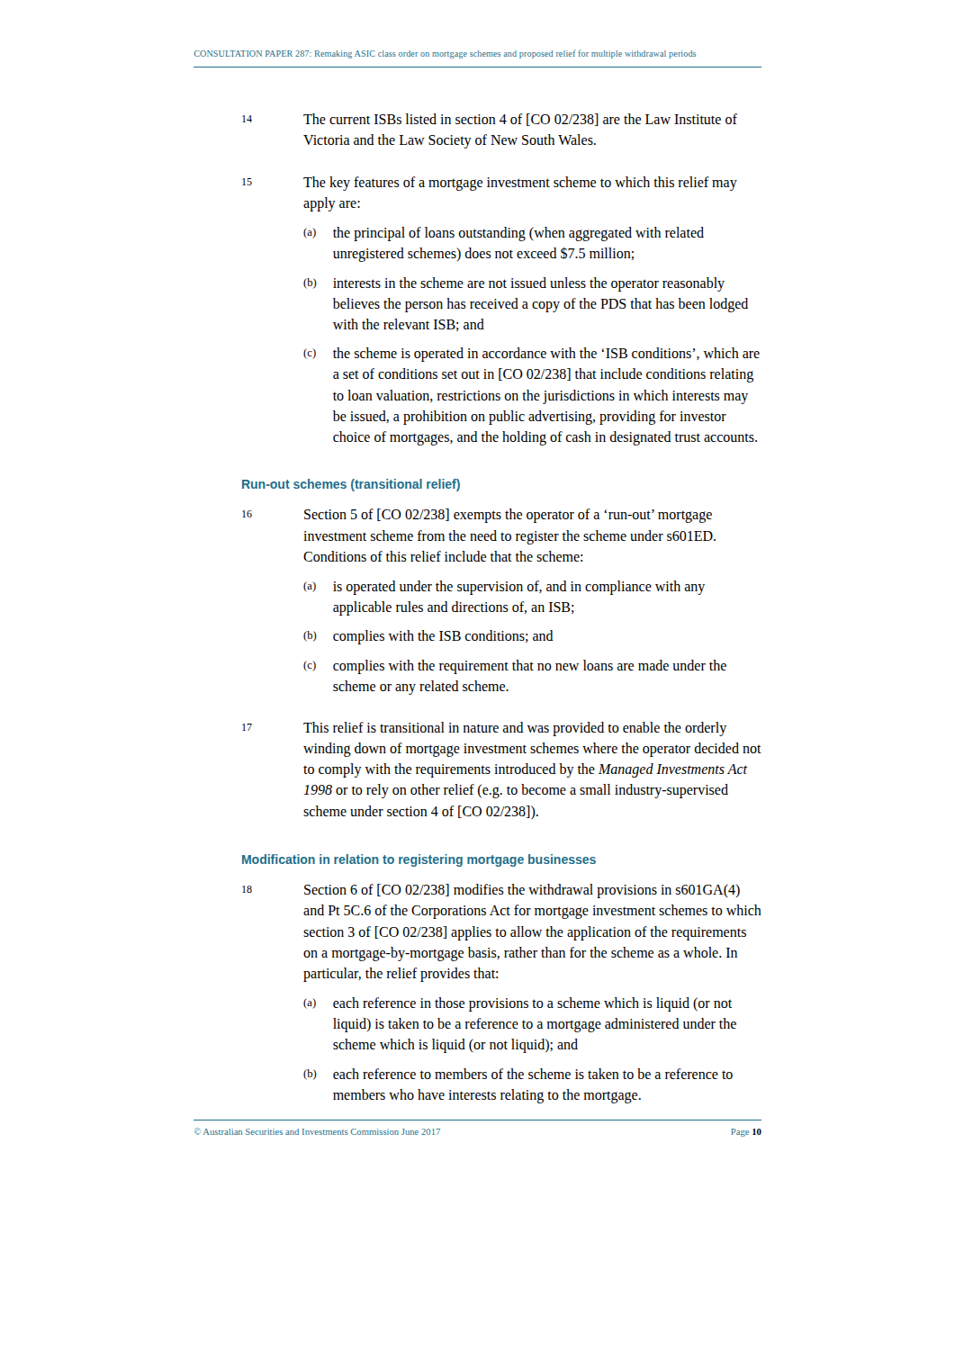CONSULTATION PAPER 287: Remaking ASIC class order on mortgage schemes and proposed relief for multiple withdrawal periods
14
The current ISBs listed in section 4 of [CO 02/238] are the Law Institute of Victoria and the Law Society of New South Wales.
15
The key features of a mortgage investment scheme to which this relief may apply are:
(a) the principal of loans outstanding (when aggregated with related unregistered schemes) does not exceed $7.5 million;
(b) interests in the scheme are not issued unless the operator reasonably believes the person has received a copy of the PDS that has been lodged with the relevant ISB; and
(c) the scheme is operated in accordance with the ‘ISB conditions’, which are a set of conditions set out in [CO 02/238] that include conditions relating to loan valuation, restrictions on the jurisdictions in which interests may be issued, a prohibition on public advertising, providing for investor choice of mortgages, and the holding of cash in designated trust accounts.
Run-out schemes (transitional relief)
16
Section 5 of [CO 02/238] exempts the operator of a ‘run-out’ mortgage investment scheme from the need to register the scheme under s601ED. Conditions of this relief include that the scheme:
(a) is operated under the supervision of, and in compliance with any applicable rules and directions of, an ISB;
(b) complies with the ISB conditions; and
(c) complies with the requirement that no new loans are made under the scheme or any related scheme.
17
This relief is transitional in nature and was provided to enable the orderly winding down of mortgage investment schemes where the operator decided not to comply with the requirements introduced by the Managed Investments Act 1998 or to rely on other relief (e.g. to become a small industry-supervised scheme under section 4 of [CO 02/238]).
Modification in relation to registering mortgage businesses
18
Section 6 of [CO 02/238] modifies the withdrawal provisions in s601GA(4) and Pt 5C.6 of the Corporations Act for mortgage investment schemes to which section 3 of [CO 02/238] applies to allow the application of the requirements on a mortgage-by-mortgage basis, rather than for the scheme as a whole. In particular, the relief provides that:
(a) each reference in those provisions to a scheme which is liquid (or not liquid) is taken to be a reference to a mortgage administered under the scheme which is liquid (or not liquid); and
(b) each reference to members of the scheme is taken to be a reference to members who have interests relating to the mortgage.
© Australian Securities and Investments Commission June 2017
Page 10